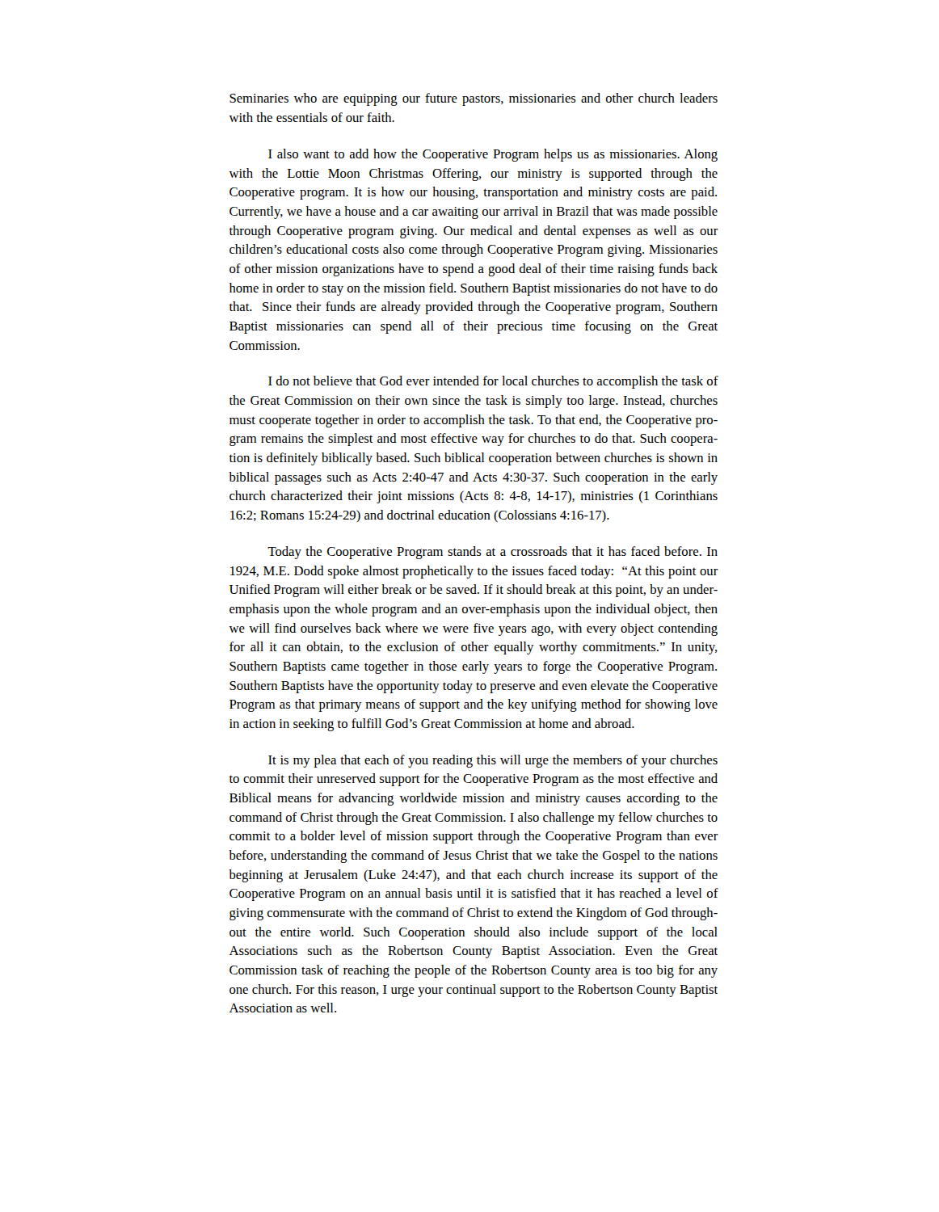Seminaries who are equipping our future pastors, missionaries and other church leaders with the essentials of our faith.
I also want to add how the Cooperative Program helps us as missionaries. Along with the Lottie Moon Christmas Offering, our ministry is supported through the Cooperative program. It is how our housing, transportation and ministry costs are paid. Currently, we have a house and a car awaiting our arrival in Brazil that was made possible through Cooperative program giving. Our medical and dental expenses as well as our children’s educational costs also come through Cooperative Program giving. Missionaries of other mission organizations have to spend a good deal of their time raising funds back home in order to stay on the mission field. Southern Baptist missionaries do not have to do that. Since their funds are already provided through the Cooperative program, Southern Baptist missionaries can spend all of their precious time focusing on the Great Commission.
I do not believe that God ever intended for local churches to accomplish the task of the Great Commission on their own since the task is simply too large. Instead, churches must cooperate together in order to accomplish the task. To that end, the Cooperative program remains the simplest and most effective way for churches to do that. Such cooperation is definitely biblically based. Such biblical cooperation between churches is shown in biblical passages such as Acts 2:40-47 and Acts 4:30-37. Such cooperation in the early church characterized their joint missions (Acts 8: 4-8, 14-17), ministries (1 Corinthians 16:2; Romans 15:24-29) and doctrinal education (Colossians 4:16-17).
Today the Cooperative Program stands at a crossroads that it has faced before. In 1924, M.E. Dodd spoke almost prophetically to the issues faced today: “At this point our Unified Program will either break or be saved. If it should break at this point, by an under-emphasis upon the whole program and an over-emphasis upon the individual object, then we will find ourselves back where we were five years ago, with every object contending for all it can obtain, to the exclusion of other equally worthy commitments.” In unity, Southern Baptists came together in those early years to forge the Cooperative Program. Southern Baptists have the opportunity today to preserve and even elevate the Cooperative Program as that primary means of support and the key unifying method for showing love in action in seeking to fulfill God’s Great Commission at home and abroad.
It is my plea that each of you reading this will urge the members of your churches to commit their unreserved support for the Cooperative Program as the most effective and Biblical means for advancing worldwide mission and ministry causes according to the command of Christ through the Great Commission. I also challenge my fellow churches to commit to a bolder level of mission support through the Cooperative Program than ever before, understanding the command of Jesus Christ that we take the Gospel to the nations beginning at Jerusalem (Luke 24:47), and that each church increase its support of the Cooperative Program on an annual basis until it is satisfied that it has reached a level of giving commensurate with the command of Christ to extend the Kingdom of God throughout the entire world. Such Cooperation should also include support of the local Associations such as the Robertson County Baptist Association. Even the Great Commission task of reaching the people of the Robertson County area is too big for any one church. For this reason, I urge your continual support to the Robertson County Baptist Association as well.